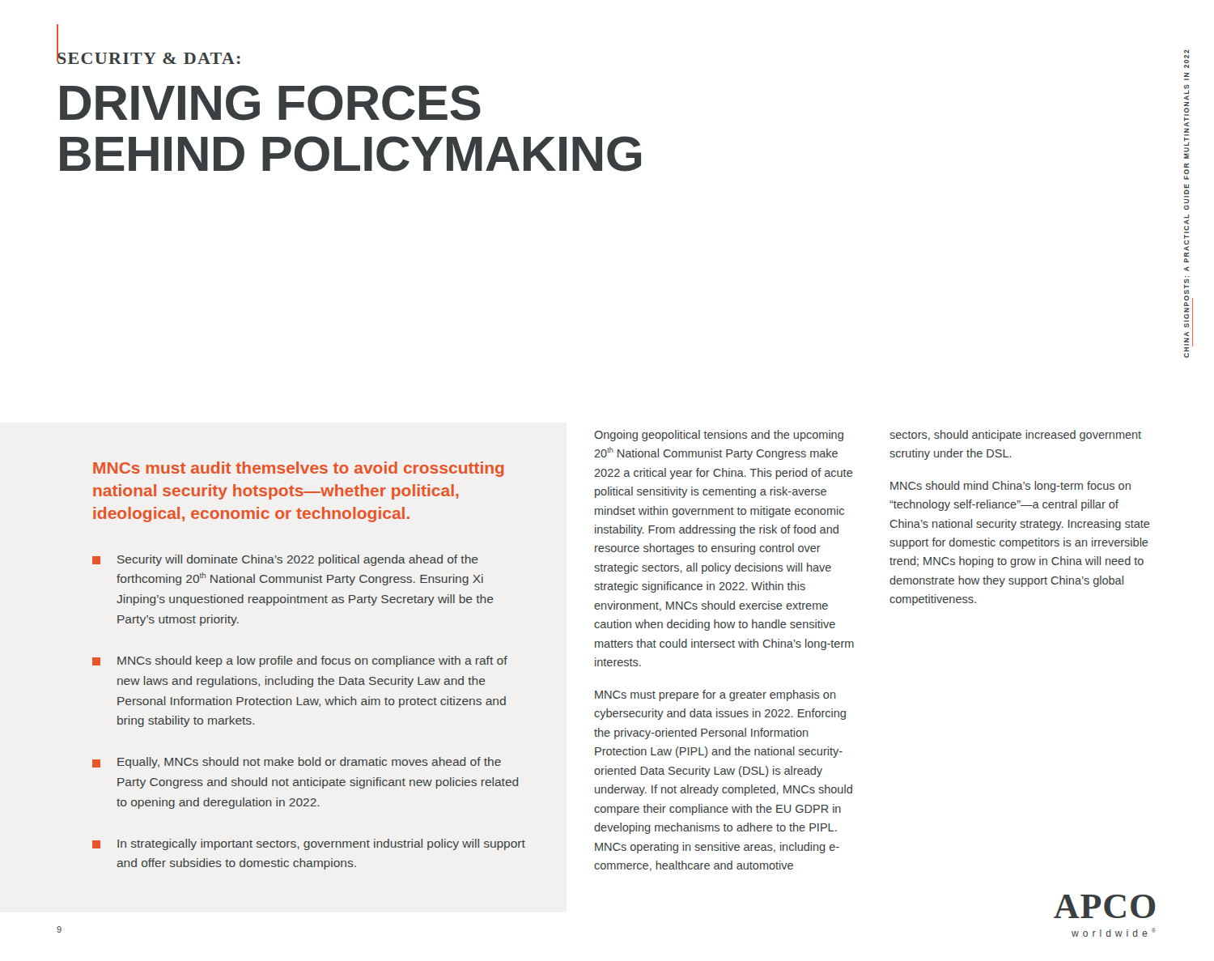China Signposts: A Practical Guide for Multinationals in 2022
SECURITY & DATA:
DRIVING FORCES
BEHIND POLICYMAKING
MNCs must audit themselves to avoid crosscutting national security hotspots—whether political, ideological, economic or technological.
Security will dominate China’s 2022 political agenda ahead of the forthcoming 20th National Communist Party Congress. Ensuring Xi Jinping’s unquestioned reappointment as Party Secretary will be the Party’s utmost priority.
MNCs should keep a low profile and focus on compliance with a raft of new laws and regulations, including the Data Security Law and the Personal Information Protection Law, which aim to protect citizens and bring stability to markets.
Equally, MNCs should not make bold or dramatic moves ahead of the Party Congress and should not anticipate significant new policies related to opening and deregulation in 2022.
In strategically important sectors, government industrial policy will support and offer subsidies to domestic champions.
Ongoing geopolitical tensions and the upcoming 20th National Communist Party Congress make 2022 a critical year for China. This period of acute political sensitivity is cementing a risk-averse mindset within government to mitigate economic instability. From addressing the risk of food and resource shortages to ensuring control over strategic sectors, all policy decisions will have strategic significance in 2022. Within this environment, MNCs should exercise extreme caution when deciding how to handle sensitive matters that could intersect with China’s long-term interests.
MNCs must prepare for a greater emphasis on cybersecurity and data issues in 2022. Enforcing the privacy-oriented Personal Information Protection Law (PIPL) and the national security-oriented Data Security Law (DSL) is already underway. If not already completed, MNCs should compare their compliance with the EU GDPR in developing mechanisms to adhere to the PIPL. MNCs operating in sensitive areas, including e-commerce, healthcare and automotive
sectors, should anticipate increased government scrutiny under the DSL.
MNCs should mind China’s long-term focus on “technology self-reliance”—a central pillar of China’s national security strategy. Increasing state support for domestic competitors is an irreversible trend; MNCs hoping to grow in China will need to demonstrate how they support China’s global competitiveness.
9
APCO worldwide®